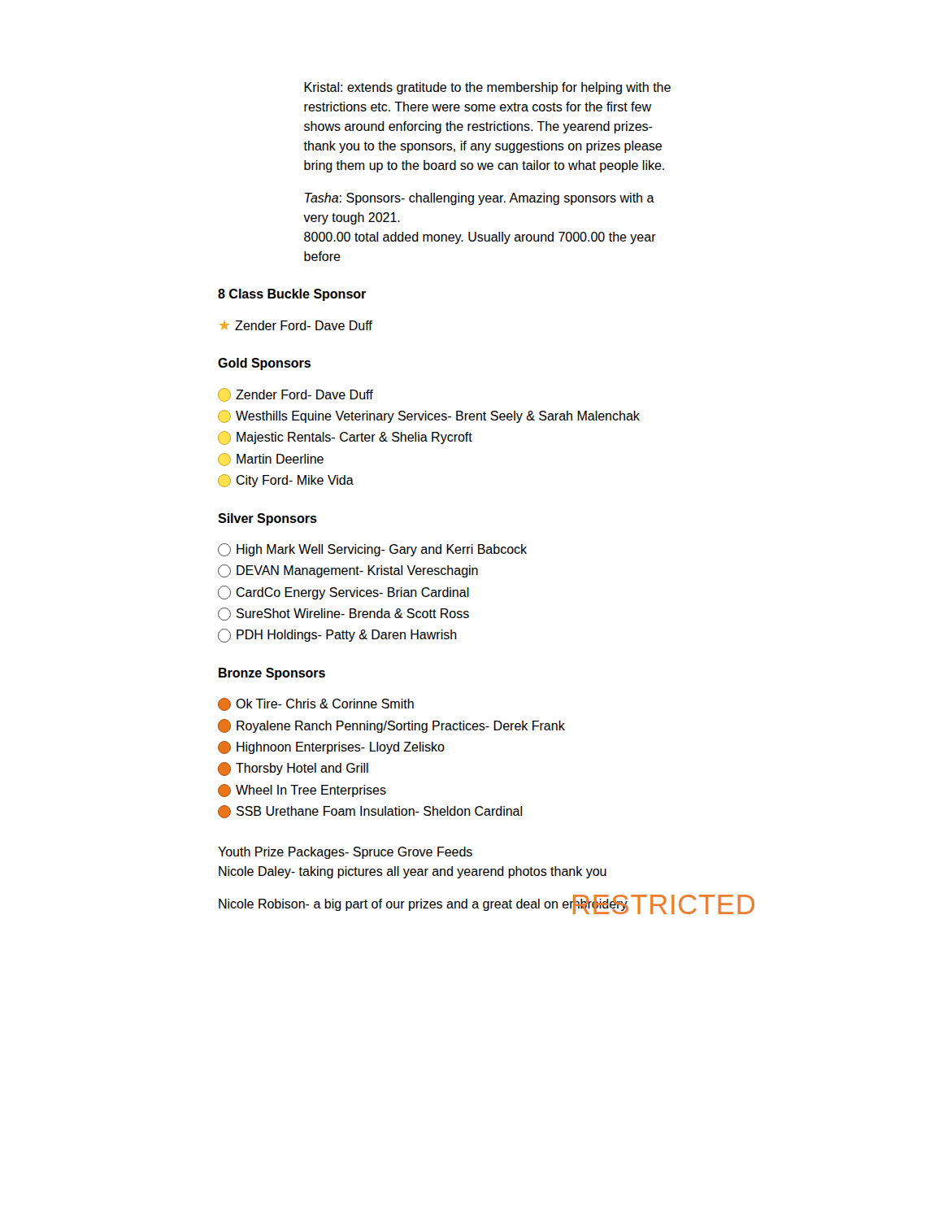Kristal: extends gratitude to the membership for helping with the restrictions etc. There were some extra costs for the first few shows around enforcing the restrictions. The yearend prizes- thank you to the sponsors, if any suggestions on prizes please bring them up to the board so we can tailor to what people like.
Tasha: Sponsors- challenging year. Amazing sponsors with a very tough 2021.
8000.00 total added money. Usually around 7000.00 the year before
8 Class Buckle Sponsor
★Zender Ford- Dave Duff
Gold Sponsors
Zender Ford- Dave Duff
Westhills Equine Veterinary Services- Brent Seely & Sarah Malenchak
Majestic Rentals- Carter & Shelia Rycroft
Martin Deerline
City Ford- Mike Vida
Silver Sponsors
High Mark Well Servicing- Gary and Kerri Babcock
DEVAN Management- Kristal Vereschagin
CardCo Energy Services- Brian Cardinal
SureShot Wireline- Brenda & Scott Ross
PDH Holdings- Patty & Daren Hawrish
Bronze Sponsors
Ok Tire- Chris & Corinne Smith
Royalene Ranch Penning/Sorting Practices- Derek Frank
Highnoon Enterprises- Lloyd Zelisko
Thorsby Hotel and Grill
Wheel In Tree Enterprises
SSB Urethane Foam Insulation- Sheldon Cardinal
Youth Prize Packages- Spruce Grove Feeds
Nicole Daley- taking pictures all year and yearend photos thank you
Nicole Robison- a big part of our prizes and a great deal on embroidery
RESTRICTED